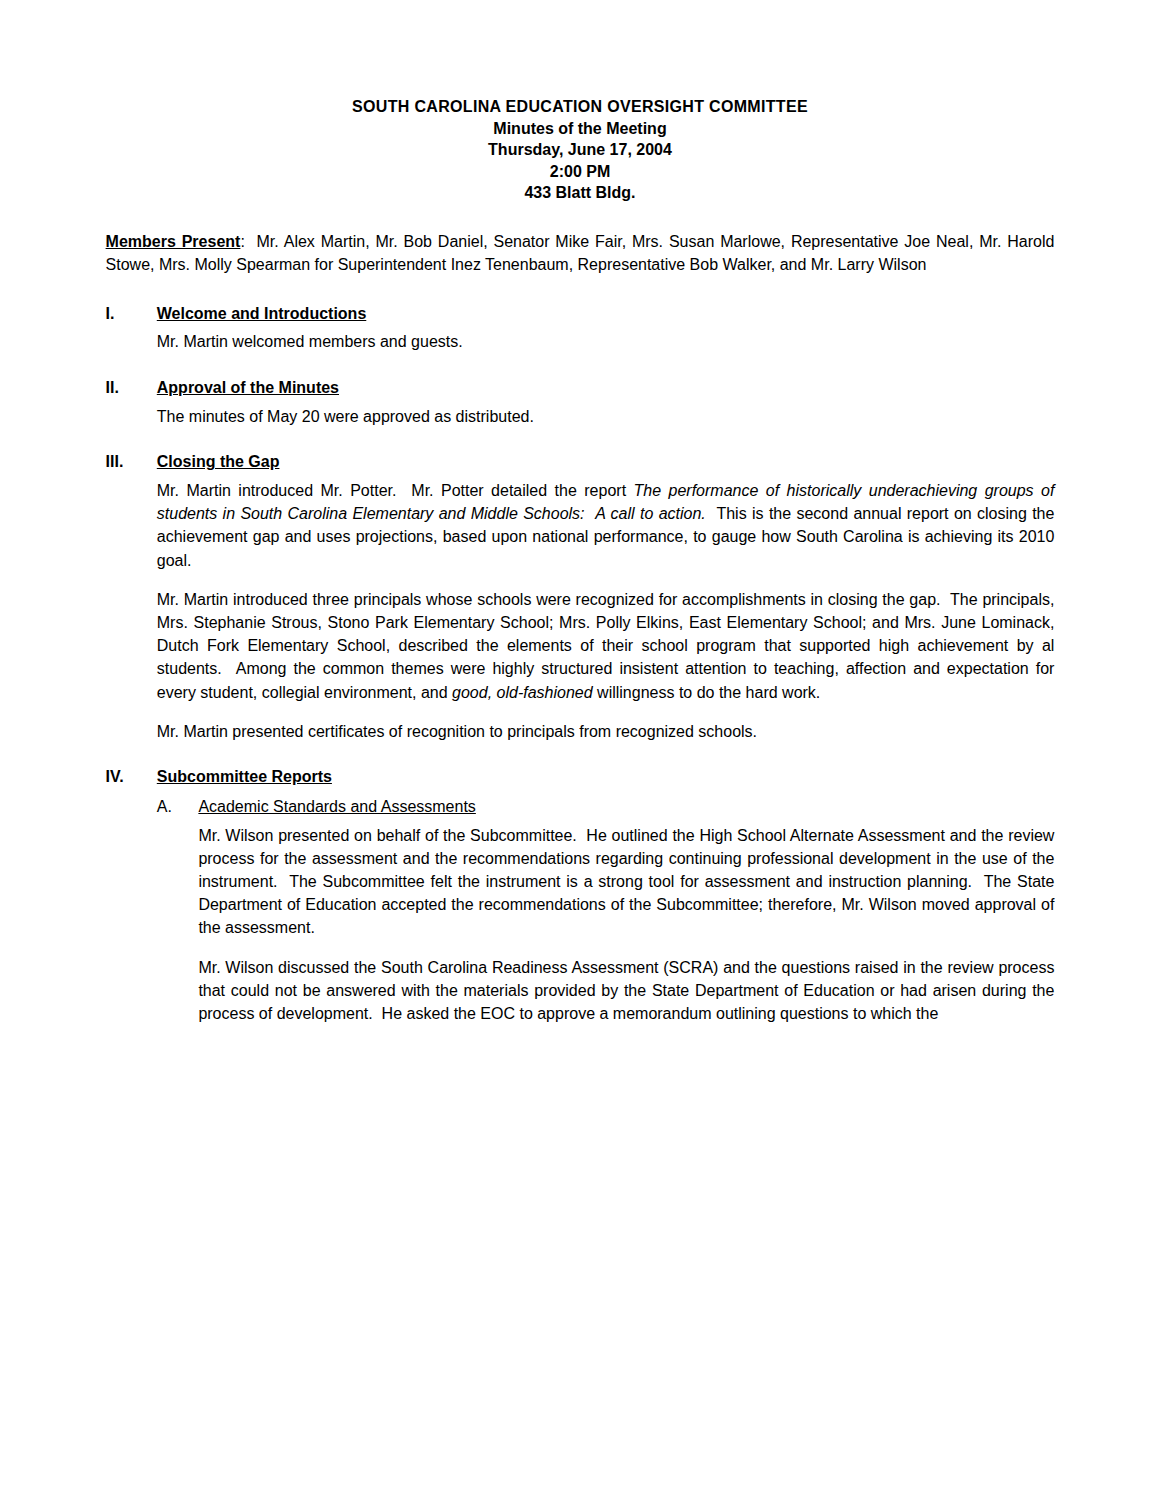SOUTH CAROLINA EDUCATION OVERSIGHT COMMITTEE
Minutes of the Meeting
Thursday, June 17, 2004
2:00 PM
433 Blatt Bldg.
Members Present: Mr. Alex Martin, Mr. Bob Daniel, Senator Mike Fair, Mrs. Susan Marlowe, Representative Joe Neal, Mr. Harold Stowe, Mrs. Molly Spearman for Superintendent Inez Tenenbaum, Representative Bob Walker, and Mr. Larry Wilson
I. Welcome and Introductions
Mr. Martin welcomed members and guests.
II. Approval of the Minutes
The minutes of May 20 were approved as distributed.
III. Closing the Gap
Mr. Martin introduced Mr. Potter. Mr. Potter detailed the report The performance of historically underachieving groups of students in South Carolina Elementary and Middle Schools: A call to action. This is the second annual report on closing the achievement gap and uses projections, based upon national performance, to gauge how South Carolina is achieving its 2010 goal.
Mr. Martin introduced three principals whose schools were recognized for accomplishments in closing the gap. The principals, Mrs. Stephanie Strous, Stono Park Elementary School; Mrs. Polly Elkins, East Elementary School; and Mrs. June Lominack, Dutch Fork Elementary School, described the elements of their school program that supported high achievement by al students. Among the common themes were highly structured insistent attention to teaching, affection and expectation for every student, collegial environment, and good, old-fashioned willingness to do the hard work.
Mr. Martin presented certificates of recognition to principals from recognized schools.
IV. Subcommittee Reports
A. Academic Standards and Assessments
Mr. Wilson presented on behalf of the Subcommittee. He outlined the High School Alternate Assessment and the review process for the assessment and the recommendations regarding continuing professional development in the use of the instrument. The Subcommittee felt the instrument is a strong tool for assessment and instruction planning. The State Department of Education accepted the recommendations of the Subcommittee; therefore, Mr. Wilson moved approval of the assessment.
Mr. Wilson discussed the South Carolina Readiness Assessment (SCRA) and the questions raised in the review process that could not be answered with the materials provided by the State Department of Education or had arisen during the process of development. He asked the EOC to approve a memorandum outlining questions to which the